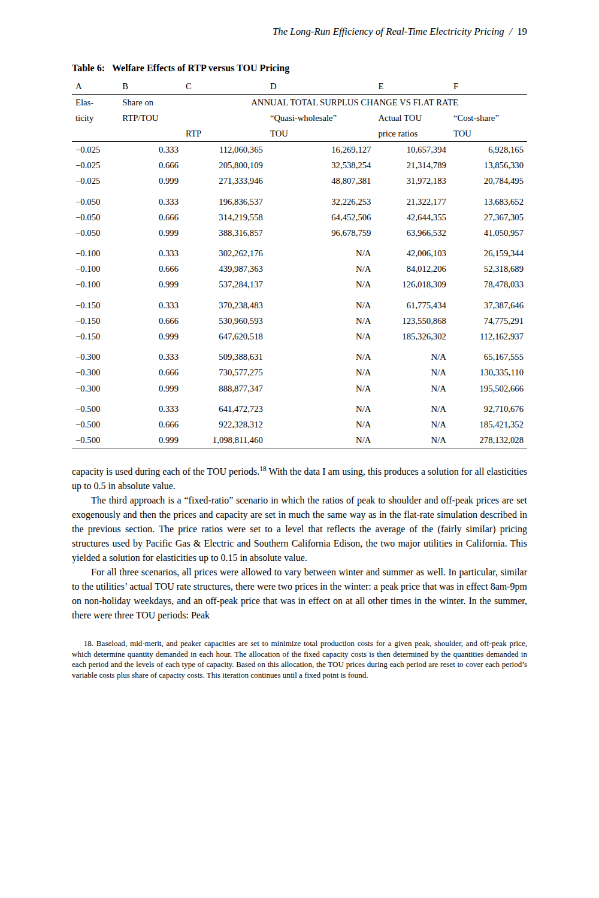The Long-Run Efficiency of Real-Time Electricity Pricing / 19
Table 6: Welfare Effects of RTP versus TOU Pricing
| A | B | C | D | E | F |
| Elas- | Share on | ANNUAL TOTAL SURPLUS CHANGE VS FLAT RATE |
| ticity | RTP/TOU | | “Quasi-wholesale” | Actual TOU | “Cost-share” |
| | | RTP | TOU | price ratios | TOU |
| −0.025 | 0.333 | 112,060,365 | 16,269,127 | 10,657,394 | 6,928,165 |
| −0.025 | 0.666 | 205,800,109 | 32,538,254 | 21,314,789 | 13,856,330 |
| −0.025 | 0.999 | 271,333,946 | 48,807,381 | 31,972,183 | 20,784,495 |
| −0.050 | 0.333 | 196,836,537 | 32,226,253 | 21,322,177 | 13,683,652 |
| −0.050 | 0.666 | 314,219,558 | 64,452,506 | 42,644,355 | 27,367,305 |
| −0.050 | 0.999 | 388,316,857 | 96,678,759 | 63,966,532 | 41,050,957 |
| −0.100 | 0.333 | 302,262,176 | N/A | 42,006,103 | 26,159,344 |
| −0.100 | 0.666 | 439,987,363 | N/A | 84,012,206 | 52,318,689 |
| −0.100 | 0.999 | 537,284,137 | N/A | 126,018,309 | 78,478,033 |
| −0.150 | 0.333 | 370,238,483 | N/A | 61,775,434 | 37,387,646 |
| −0.150 | 0.666 | 530,960,593 | N/A | 123,550,868 | 74,775,291 |
| −0.150 | 0.999 | 647,620,518 | N/A | 185,326,302 | 112,162,937 |
| −0.300 | 0.333 | 509,388,631 | N/A | N/A | 65,167,555 |
| −0.300 | 0.666 | 730,577,275 | N/A | N/A | 130,335,110 |
| −0.300 | 0.999 | 888,877,347 | N/A | N/A | 195,502,666 |
| −0.500 | 0.333 | 641,472,723 | N/A | N/A | 92,710,676 |
| −0.500 | 0.666 | 922,328,312 | N/A | N/A | 185,421,352 |
| −0.500 | 0.999 | 1,098,811,460 | N/A | N/A | 278,132,028 |
capacity is used during each of the TOU periods.18 With the data I am using, this produces a solution for all elasticities up to 0.5 in absolute value.
The third approach is a “fixed-ratio” scenario in which the ratios of peak to shoulder and off-peak prices are set exogenously and then the prices and capacity are set in much the same way as in the flat-rate simulation described in the previous section. The price ratios were set to a level that reflects the average of the (fairly similar) pricing structures used by Pacific Gas & Electric and Southern California Edison, the two major utilities in California. This yielded a solution for elasticities up to 0.15 in absolute value.
For all three scenarios, all prices were allowed to vary between winter and summer as well. In particular, similar to the utilities’ actual TOU rate structures, there were two prices in the winter: a peak price that was in effect 8am-9pm on non-holiday weekdays, and an off-peak price that was in effect on at all other times in the winter. In the summer, there were three TOU periods: Peak
18. Baseload, mid-merit, and peaker capacities are set to minimize total production costs for a given peak, shoulder, and off-peak price, which determine quantity demanded in each hour. The allocation of the fixed capacity costs is then determined by the quantities demanded in each period and the levels of each type of capacity. Based on this allocation, the TOU prices during each period are reset to cover each period’s variable costs plus share of capacity costs. This iteration continues until a fixed point is found.